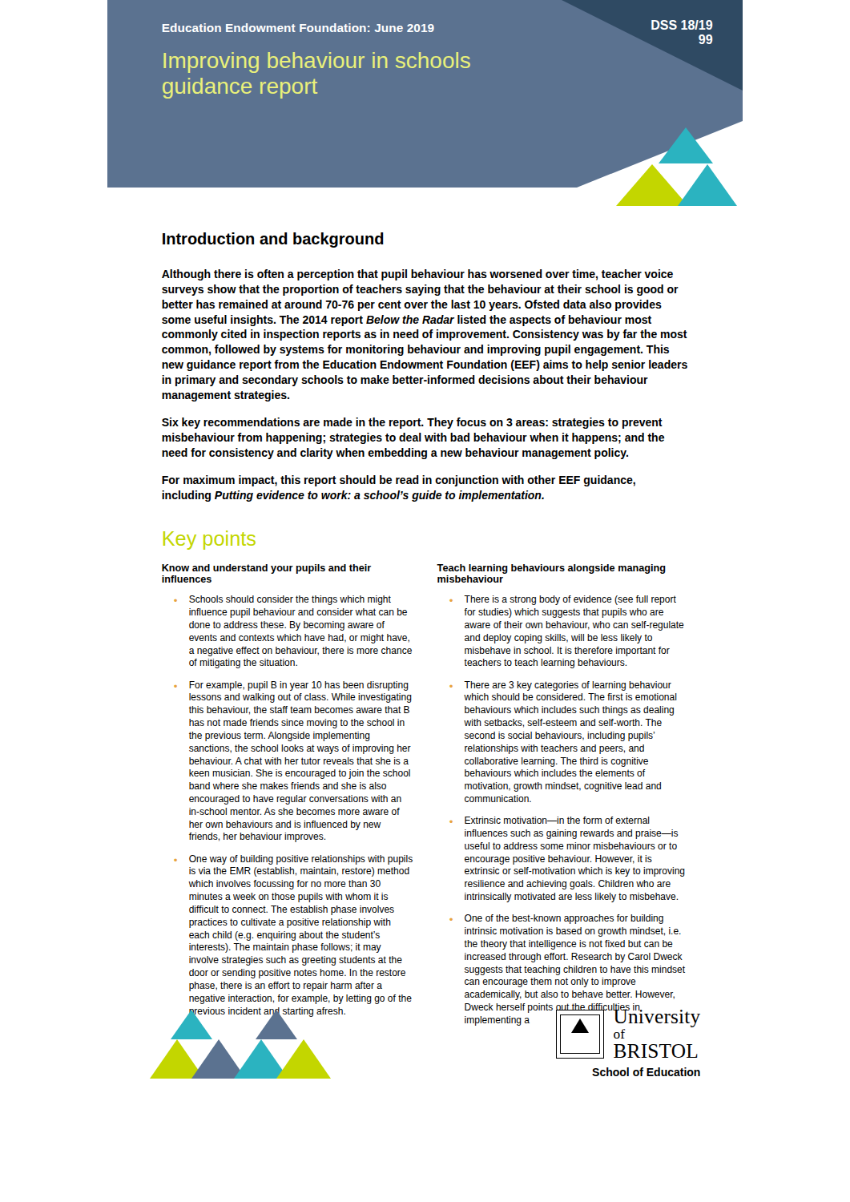DSS 18/19
99
Education Endowment Foundation: June 2019
Improving behaviour in schools guidance report
Introduction and background
Although there is often a perception that pupil behaviour has worsened over time, teacher voice surveys show that the proportion of teachers saying that the behaviour at their school is good or better has remained at around 70-76 per cent over the last 10 years. Ofsted data also provides some useful insights. The 2014 report Below the Radar listed the aspects of behaviour most commonly cited in inspection reports as in need of improvement. Consistency was by far the most common, followed by systems for monitoring behaviour and improving pupil engagement. This new guidance report from the Education Endowment Foundation (EEF) aims to help senior leaders in primary and secondary schools to make better-informed decisions about their behaviour management strategies.
Six key recommendations are made in the report. They focus on 3 areas: strategies to prevent misbehaviour from happening; strategies to deal with bad behaviour when it happens; and the need for consistency and clarity when embedding a new behaviour management policy.
For maximum impact, this report should be read in conjunction with other EEF guidance, including Putting evidence to work: a school’s guide to implementation.
Key points
Know and understand your pupils and their influences
Schools should consider the things which might influence pupil behaviour and consider what can be done to address these. By becoming aware of events and contexts which have had, or might have, a negative effect on behaviour, there is more chance of mitigating the situation.
For example, pupil B in year 10 has been disrupting lessons and walking out of class. While investigating this behaviour, the staff team becomes aware that B has not made friends since moving to the school in the previous term. Alongside implementing sanctions, the school looks at ways of improving her behaviour. A chat with her tutor reveals that she is a keen musician. She is encouraged to join the school band where she makes friends and she is also encouraged to have regular conversations with an in-school mentor. As she becomes more aware of her own behaviours and is influenced by new friends, her behaviour improves.
One way of building positive relationships with pupils is via the EMR (establish, maintain, restore) method which involves focussing for no more than 30 minutes a week on those pupils with whom it is difficult to connect. The establish phase involves practices to cultivate a positive relationship with each child (e.g. enquiring about the student’s interests). The maintain phase follows; it may involve strategies such as greeting students at the door or sending positive notes home. In the restore phase, there is an effort to repair harm after a negative interaction, for example, by letting go of the previous incident and starting afresh.
Teach learning behaviours alongside managing misbehaviour
There is a strong body of evidence (see full report for studies) which suggests that pupils who are aware of their own behaviour, who can self-regulate and deploy coping skills, will be less likely to misbehave in school. It is therefore important for teachers to teach learning behaviours.
There are 3 key categories of learning behaviour which should be considered. The first is emotional behaviours which includes such things as dealing with setbacks, self-esteem and self-worth. The second is social behaviours, including pupils’ relationships with teachers and peers, and collaborative learning. The third is cognitive behaviours which includes the elements of motivation, growth mindset, cognitive lead and communication.
Extrinsic motivation—in the form of external influences such as gaining rewards and praise—is useful to address some minor misbehaviours or to encourage positive behaviour. However, it is extrinsic or self-motivation which is key to improving resilience and achieving goals. Children who are intrinsically motivated are less likely to misbehave.
One of the best-known approaches for building intrinsic motivation is based on growth mindset, i.e. the theory that intelligence is not fixed but can be increased through effort. Research by Carol Dweck suggests that teaching children to have this mindset can encourage them not only to improve academically, but also to behave better. However, Dweck herself points out the difficulties in implementing a
Universityof BRISTOL
School of Education